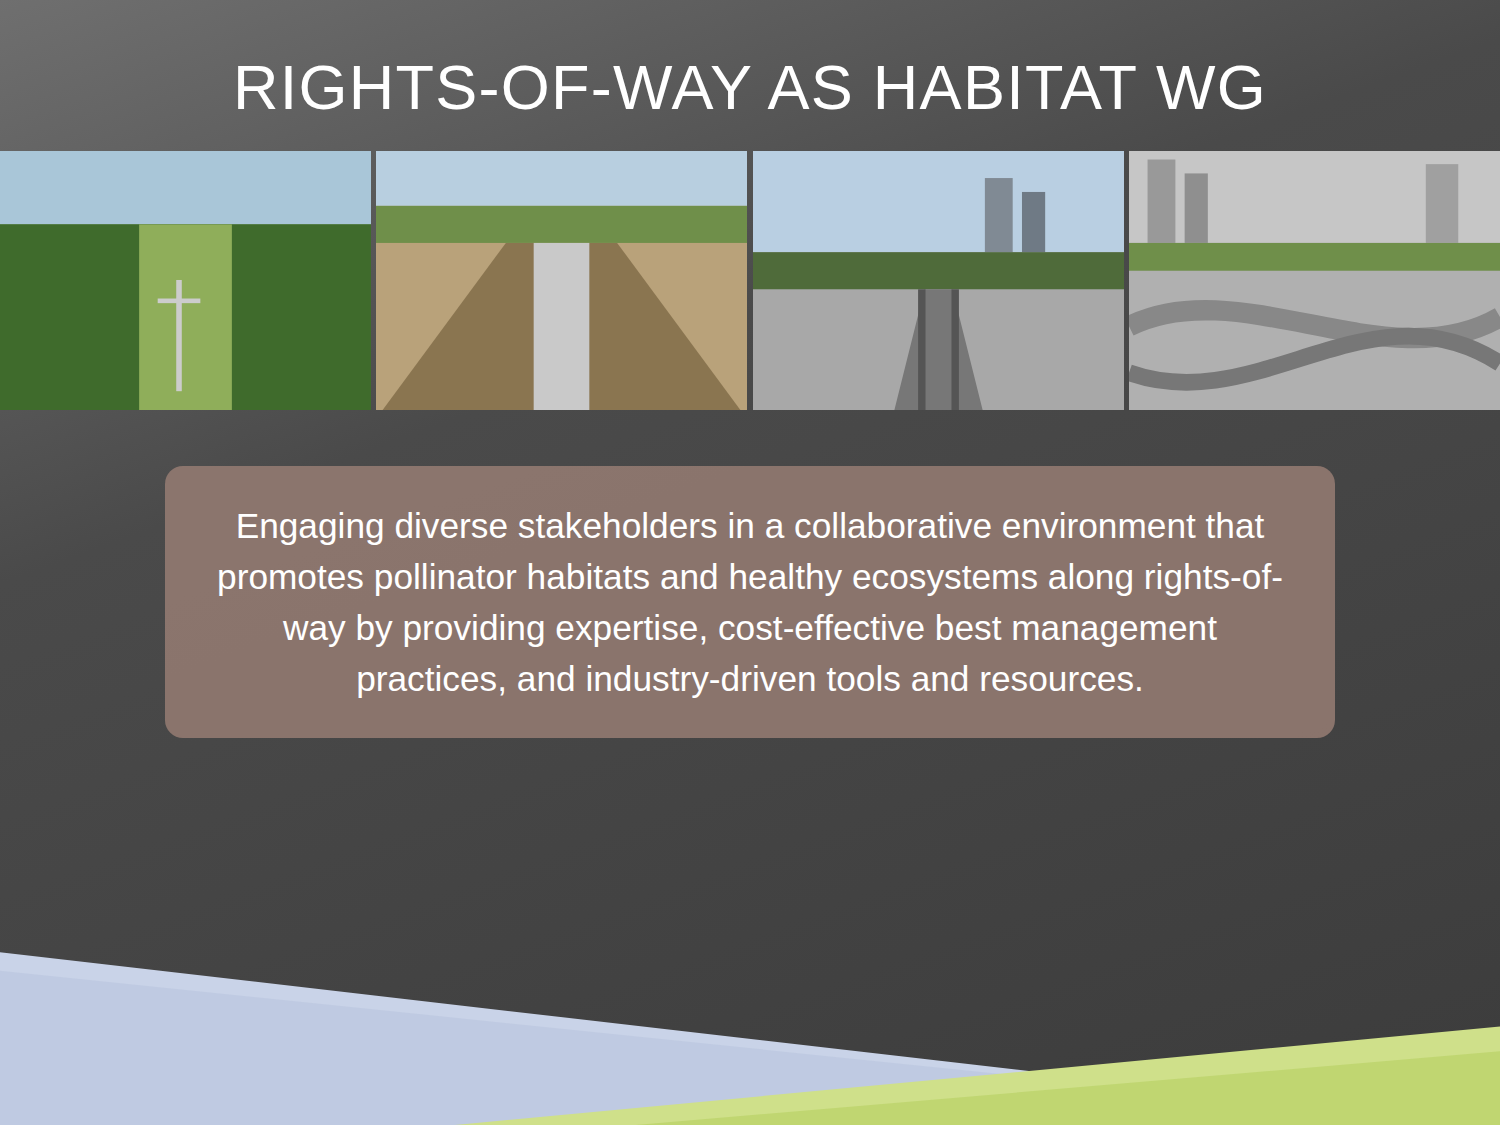Rights-of-Way as Habitat WG
Engaging diverse stakeholders in a collaborative environment that promotes pollinator habitats and healthy ecosystems along rights-of-way by providing expertise, cost-effective best management practices, and industry-driven tools and resources.